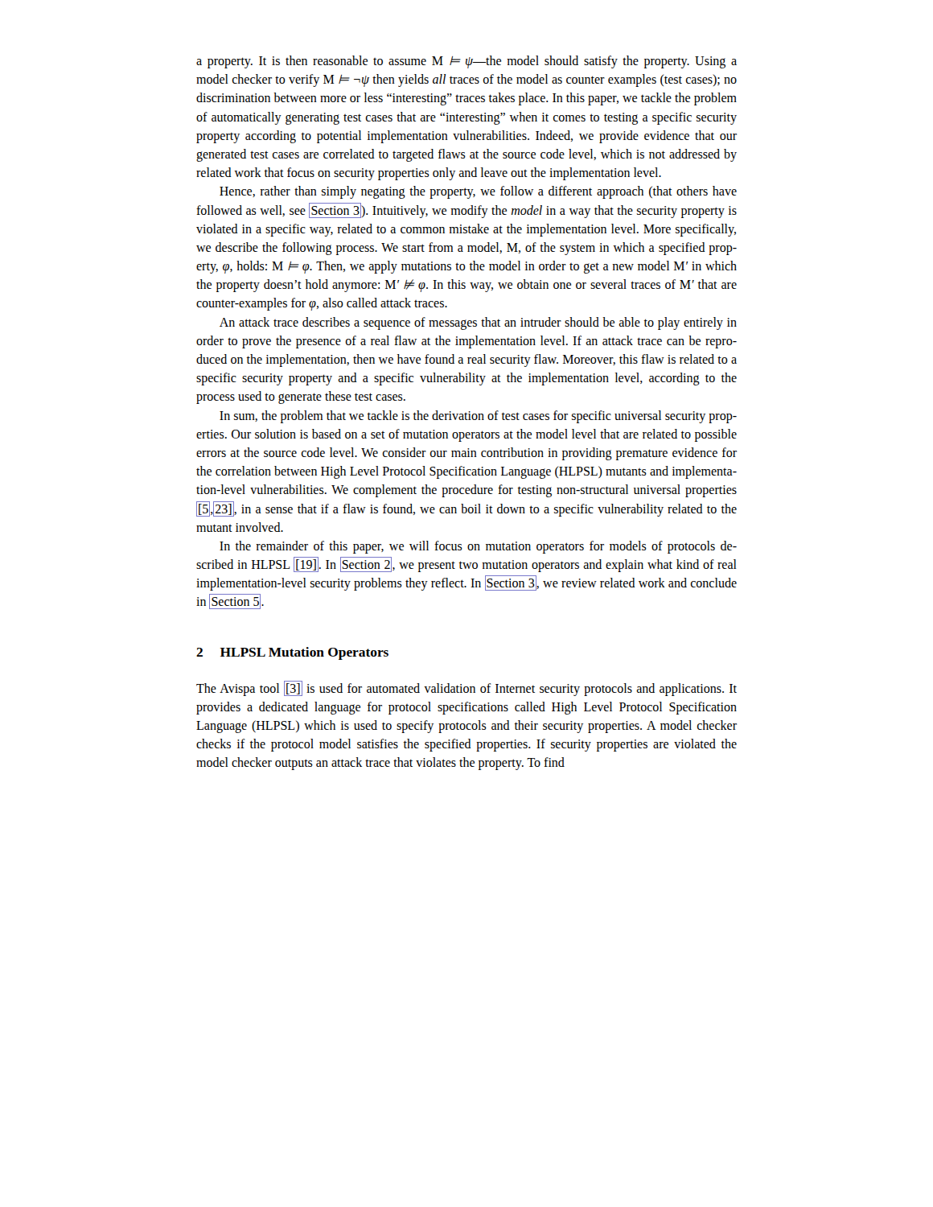a property. It is then reasonable to assume M ⊨ ψ—the model should satisfy the property. Using a model checker to verify M ⊨ ¬ψ then yields all traces of the model as counter examples (test cases); no discrimination between more or less “interesting” traces takes place. In this paper, we tackle the problem of automatically generating test cases that are “interesting” when it comes to testing a specific security property according to potential implementation vulnerabilities. Indeed, we provide evidence that our generated test cases are correlated to targeted flaws at the source code level, which is not addressed by related work that focus on security properties only and leave out the implementation level.
Hence, rather than simply negating the property, we follow a different approach (that others have followed as well, see Section 3). Intuitively, we modify the model in a way that the security property is violated in a specific way, related to a common mistake at the implementation level. More specifically, we describe the following process. We start from a model, M, of the system in which a specified property, φ, holds: M ⊨ φ. Then, we apply mutations to the model in order to get a new model M′ in which the property doesn’t hold anymore: M′ ⊭ φ. In this way, we obtain one or several traces of M′ that are counter-examples for φ, also called attack traces.
An attack trace describes a sequence of messages that an intruder should be able to play entirely in order to prove the presence of a real flaw at the implementation level. If an attack trace can be reproduced on the implementation, then we have found a real security flaw. Moreover, this flaw is related to a specific security property and a specific vulnerability at the implementation level, according to the process used to generate these test cases.
In sum, the problem that we tackle is the derivation of test cases for specific universal security properties. Our solution is based on a set of mutation operators at the model level that are related to possible errors at the source code level. We consider our main contribution in providing premature evidence for the correlation between High Level Protocol Specification Language (HLPSL) mutants and implementation-level vulnerabilities. We complement the procedure for testing non-structural universal properties [5,23], in a sense that if a flaw is found, we can boil it down to a specific vulnerability related to the mutant involved.
In the remainder of this paper, we will focus on mutation operators for models of protocols described in HLPSL [19]. In Section 2, we present two mutation operators and explain what kind of real implementation-level security problems they reflect. In Section 3, we review related work and conclude in Section 5.
2 HLPSL Mutation Operators
The Avispa tool [3] is used for automated validation of Internet security protocols and applications. It provides a dedicated language for protocol specifications called High Level Protocol Specification Language (HLPSL) which is used to specify protocols and their security properties. A model checker checks if the protocol model satisfies the specified properties. If security properties are violated the model checker outputs an attack trace that violates the property. To find